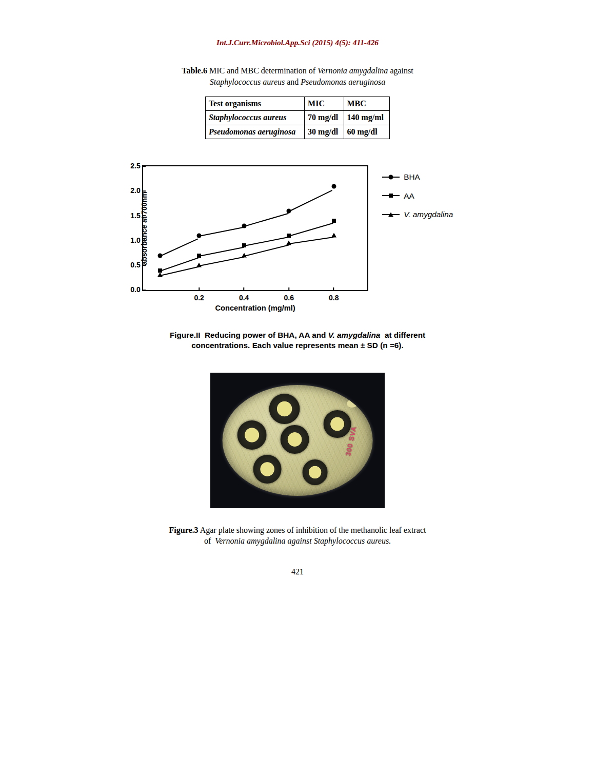Int.J.Curr.Microbiol.App.Sci (2015) 4(5): 411-426
Table.6 MIC and MBC determination of Vernonia amygdalina against Staphylococcus aureus and Pseudomonas aeruginosa
| Test organisms | MIC | MBC |
| --- | --- | --- |
| Staphylococcus aureus | 70 mg/dl | 140 mg/ml |
| Pseudomonas aeruginosa | 30 mg/dl | 60 mg/dl |
absorbance at 700nm
0.0
0.5
1.0
1.5
2.0
2.5
0.2
0.4
0.6
0.8
Concentration (mg/ml)
BHA
AA
V. amygdalina
Figure.II Reducing power of BHA, AA and V. amygdalina at different concentrations. Each value represents mean ± SD (n =6).
300 SVA
Figure.3 Agar plate showing zones of inhibition of the methanolic leaf extract of Vernonia amygdalina against Staphylococcus aureus.
421